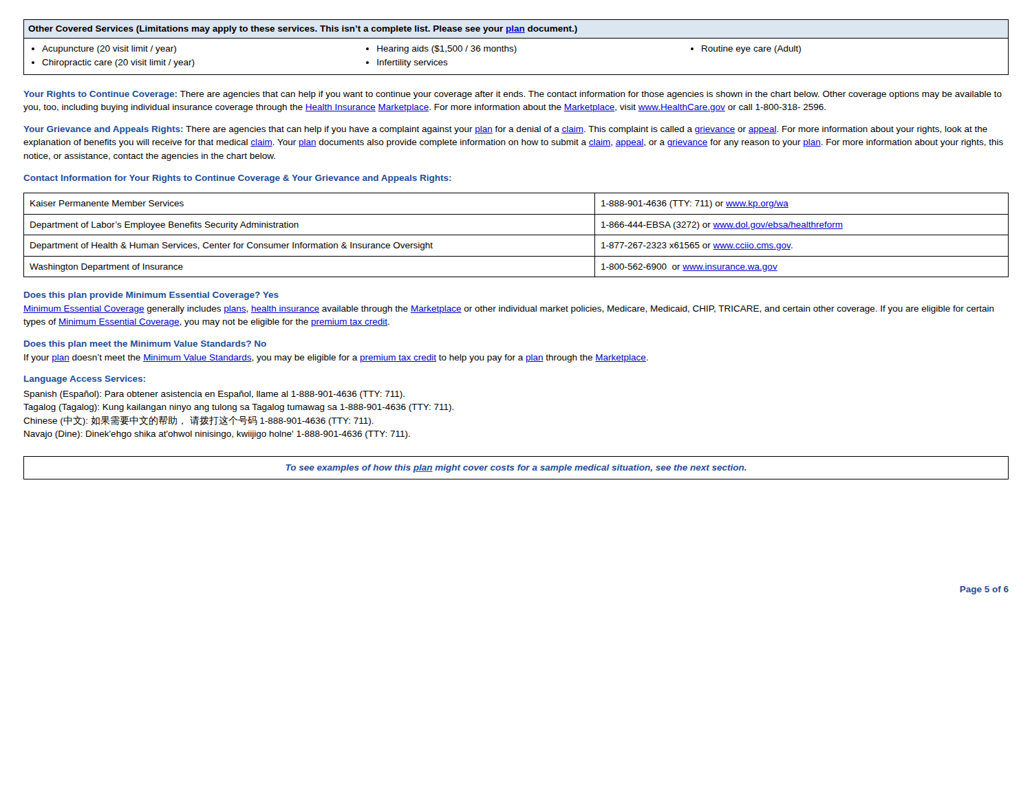Other Covered Services (Limitations may apply to these services. This isn’t a complete list. Please see your plan document.)
| Acupuncture (20 visit limit / year) Chiropractic care (20 visit limit / year) | Hearing aids ($1,500 / 36 months) Infertility services | Routine eye care (Adult) |
Your Rights to Continue Coverage: There are agencies that can help if you want to continue your coverage after it ends. The contact information for those agencies is shown in the chart below. Other coverage options may be available to you, too, including buying individual insurance coverage through the Health Insurance Marketplace. For more information about the Marketplace, visit www.HealthCare.gov or call 1-800-318- 2596.
Your Grievance and Appeals Rights: There are agencies that can help if you have a complaint against your plan for a denial of a claim. This complaint is called a grievance or appeal. For more information about your rights, look at the explanation of benefits you will receive for that medical claim. Your plan documents also provide complete information on how to submit a claim, appeal, or a grievance for any reason to your plan. For more information about your rights, this notice, or assistance, contact the agencies in the chart below.
Contact Information for Your Rights to Continue Coverage & Your Grievance and Appeals Rights:
| Kaiser Permanente Member Services | 1-888-901-4636 (TTY: 711) or www.kp.org/wa |
| Department of Labor’s Employee Benefits Security Administration | 1-866-444-EBSA (3272) or www.dol.gov/ebsa/healthreform |
| Department of Health & Human Services, Center for Consumer Information & Insurance Oversight | 1-877-267-2323 x61565 or www.cciio.cms.gov . |
| Washington Department of Insurance | 1-800-562-6900 or www.insurance.wa.gov |
Does this plan provide Minimum Essential Coverage? Yes
Minimum Essential Coverage generally includes plans, health insurance available through the Marketplace or other individual market policies, Medicare, Medicaid, CHIP, TRICARE, and certain other coverage. If you are eligible for certain types of Minimum Essential Coverage, you may not be eligible for the premium tax credit.
Does this plan meet the Minimum Value Standards? No
If your plan doesn’t meet the Minimum Value Standards, you may be eligible for a premium tax credit to help you pay for a plan through the Marketplace.
Language Access Services:
Spanish (Español): Para obtener asistencia en Español, llame al 1-888-901-4636 (TTY: 711).
Tagalog (Tagalog): Kung kailangan ninyo ang tulong sa Tagalog tumawag sa 1-888-901-4636 (TTY: 711).
Chinese (中文): 如果需要中文的帮助， 请拨打这个号码 1-888-901-4636 (TTY: 711).
Navajo (Dine): Dinek'ehgo shika at'ohwol ninisingo, kwiijigo holne' 1-888-901-4636 (TTY: 711).
To see examples of how this plan might cover costs for a sample medical situation, see the next section.
Page 5 of 6